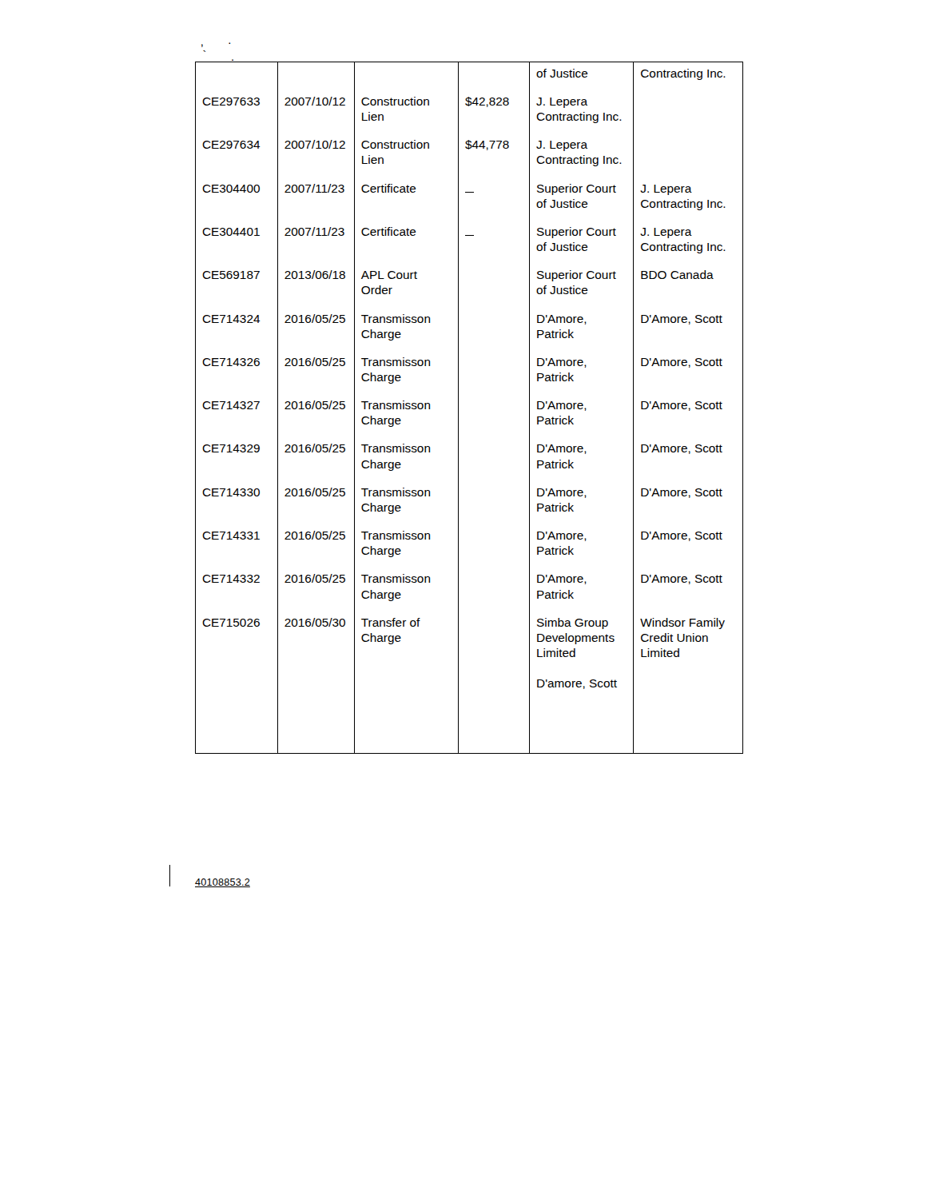, . ` .
| | | | | of Justice | Contracting Inc. |
| CE297633 | 2007/10/12 | Construction Lien | $42,828 | J. Lepera Contracting Inc. | |
| CE297634 | 2007/10/12 | Construction Lien | $44,778 | J. Lepera Contracting Inc. | |
| CE304400 | 2007/11/23 | Certificate | | Superior Court of Justice | J. Lepera Contracting Inc. |
| CE304401 | 2007/11/23 | Certificate | | Superior Court of Justice | J. Lepera Contracting Inc. |
| CE569187 | 2013/06/18 | APL Court Order | | Superior Court of Justice | BDO Canada |
| CE714324 | 2016/05/25 | Transmisson Charge | | D'Amore, Patrick | D'Amore, Scott |
| CE714326 | 2016/05/25 | Transmisson Charge | | D'Amore, Patrick | D'Amore, Scott |
| CE714327 | 2016/05/25 | Transmisson Charge | | D'Amore, Patrick | D'Amore, Scott |
| CE714329 | 2016/05/25 | Transmisson Charge | | D'Amore, Patrick | D'Amore, Scott |
| CE714330 | 2016/05/25 | Transmisson Charge | | D'Amore, Patrick | D'Amore, Scott |
| CE714331 | 2016/05/25 | Transmisson Charge | | D'Amore, Patrick | D'Amore, Scott |
| CE714332 | 2016/05/25 | Transmisson Charge | | D'Amore, Patrick | D'Amore, Scott |
| CE715026 | 2016/05/30 | Transfer of Charge | | Simba Group Developments Limited D'amore, Scott | Windsor Family Credit Union Limited |
40108853.2